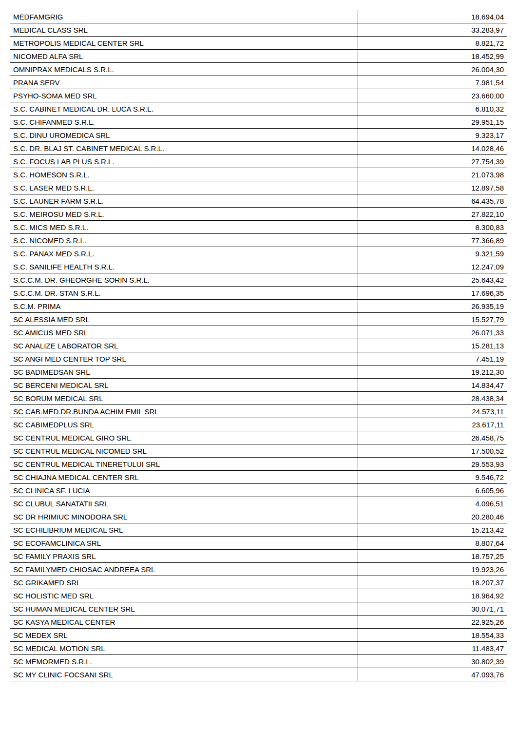| MEDFAMGRIG | 18.694,04 |
| MEDICAL CLASS SRL | 33.283,97 |
| METROPOLIS MEDICAL CENTER SRL | 8.821,72 |
| NICOMED ALFA SRL | 18.452,99 |
| OMNIPRAX MEDICALS S.R.L. | 26.004,30 |
| PRANA SERV | 7.981,54 |
| PSYHO-SOMA MED SRL | 23.660,00 |
| S.C. CABINET MEDICAL DR. LUCA S.R.L. | 6.810,32 |
| S.C. CHIFANMED S.R.L. | 29.951,15 |
| S.C. DINU UROMEDICA SRL | 9.323,17 |
| S.C. DR. BLAJ ST. CABINET MEDICAL S.R.L. | 14.028,46 |
| S.C. FOCUS LAB PLUS S.R.L. | 27.754,39 |
| S.C. HOMESON S.R.L. | 21.073,98 |
| S.C. LASER MED S.R.L. | 12.897,58 |
| S.C. LAUNER FARM S.R.L. | 64.435,78 |
| S.C. MEIROSU MED S.R.L. | 27.822,10 |
| S.C. MICS MED S.R.L. | 8.300,83 |
| S.C. NICOMED S.R.L. | 77.366,89 |
| S.C. PANAX MED S.R.L. | 9.321,59 |
| S.C. SANILIFE HEALTH S.R.L. | 12.247,09 |
| S.C.C.M. DR. GHEORGHE SORIN S.R.L. | 25.643,42 |
| S.C.C.M. DR. STAN S.R.L. | 17.696,35 |
| S.C.M. PRIMA | 26.935,19 |
| SC ALESSIA MED SRL | 15.527,79 |
| SC AMICUS MED SRL | 26.071,33 |
| SC ANALIZE LABORATOR SRL | 15.281,13 |
| SC ANGI MED CENTER TOP SRL | 7.451,19 |
| SC BADIMEDSAN SRL | 19.212,30 |
| SC BERCENI MEDICAL SRL | 14.834,47 |
| SC BORUM MEDICAL SRL | 28.438,34 |
| SC CAB.MED.DR.BUNDA ACHIM EMIL SRL | 24.573,11 |
| SC CABIMEDPLUS SRL | 23.617,11 |
| SC CENTRUL MEDICAL GIRO SRL | 26.458,75 |
| SC CENTRUL MEDICAL NICOMED SRL | 17.500,52 |
| SC CENTRUL MEDICAL TINERETULUI SRL | 29.553,93 |
| SC CHIAJNA MEDICAL CENTER SRL | 9.546,72 |
| SC CLINICA SF. LUCIA | 6.605,96 |
| SC CLUBUL SANATATII SRL | 4.096,51 |
| SC DR HRIMIUC MINODORA SRL | 20.280,46 |
| SC ECHILIBRIUM MEDICAL SRL | 15.213,42 |
| SC ECOFAMCLINICA SRL | 8.807,64 |
| SC FAMILY PRAXIS SRL | 18.757,25 |
| SC FAMILYMED CHIOSAC ANDREEA SRL | 19.923,26 |
| SC GRIKAMED SRL | 18.207,37 |
| SC HOLISTIC MED SRL | 18.964,92 |
| SC HUMAN MEDICAL CENTER SRL | 30.071,71 |
| SC KASYA MEDICAL CENTER | 22.925,26 |
| SC MEDEX SRL | 18.554,33 |
| SC MEDICAL MOTION SRL | 11.483,47 |
| SC MEMORMED S.R.L. | 30.802,39 |
| SC MY CLINIC FOCSANI SRL | 47.093,76 |